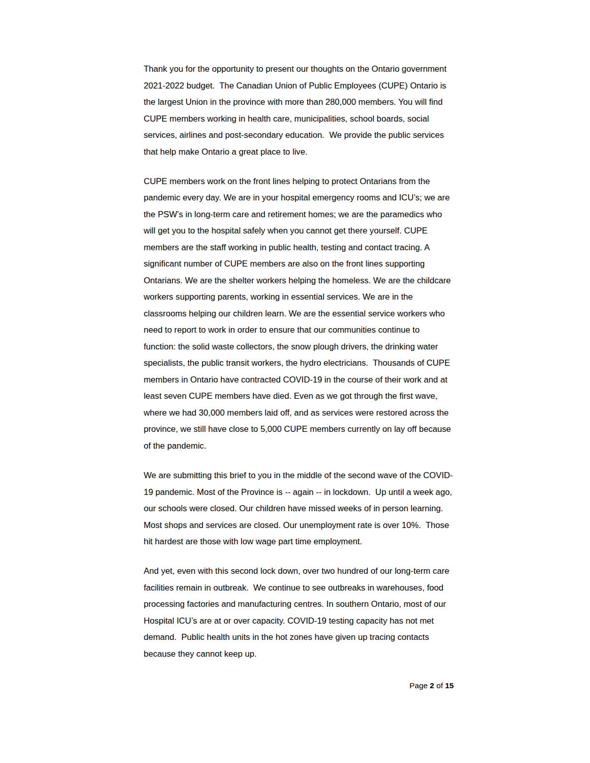Thank you for the opportunity to present our thoughts on the Ontario government 2021-2022 budget. The Canadian Union of Public Employees (CUPE) Ontario is the largest Union in the province with more than 280,000 members. You will find CUPE members working in health care, municipalities, school boards, social services, airlines and post-secondary education. We provide the public services that help make Ontario a great place to live.
CUPE members work on the front lines helping to protect Ontarians from the pandemic every day. We are in your hospital emergency rooms and ICU’s; we are the PSW’s in long-term care and retirement homes; we are the paramedics who will get you to the hospital safely when you cannot get there yourself. CUPE members are the staff working in public health, testing and contact tracing. A significant number of CUPE members are also on the front lines supporting Ontarians. We are the shelter workers helping the homeless. We are the childcare workers supporting parents, working in essential services. We are in the classrooms helping our children learn. We are the essential service workers who need to report to work in order to ensure that our communities continue to function: the solid waste collectors, the snow plough drivers, the drinking water specialists, the public transit workers, the hydro electricians. Thousands of CUPE members in Ontario have contracted COVID-19 in the course of their work and at least seven CUPE members have died. Even as we got through the first wave, where we had 30,000 members laid off, and as services were restored across the province, we still have close to 5,000 CUPE members currently on lay off because of the pandemic.
We are submitting this brief to you in the middle of the second wave of the COVID-19 pandemic. Most of the Province is -- again -- in lockdown. Up until a week ago, our schools were closed. Our children have missed weeks of in person learning. Most shops and services are closed. Our unemployment rate is over 10%. Those hit hardest are those with low wage part time employment.
And yet, even with this second lock down, over two hundred of our long-term care facilities remain in outbreak. We continue to see outbreaks in warehouses, food processing factories and manufacturing centres. In southern Ontario, most of our Hospital ICU’s are at or over capacity. COVID-19 testing capacity has not met demand. Public health units in the hot zones have given up tracing contacts because they cannot keep up.
Page 2 of 15